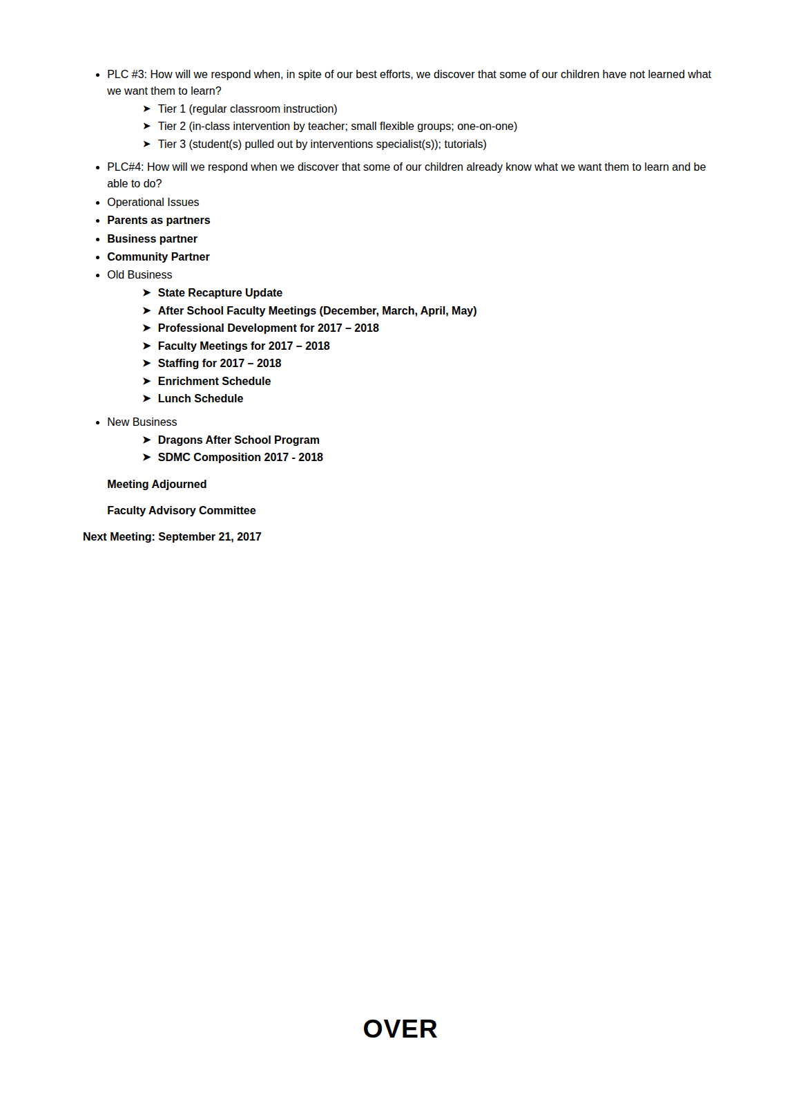PLC #3: How will we respond when, in spite of our best efforts, we discover that some of our children have not learned what we want them to learn?
Tier 1 (regular classroom instruction)
Tier 2 (in-class intervention by teacher; small flexible groups; one-on-one)
Tier 3 (student(s) pulled out by interventions specialist(s)); tutorials)
PLC#4: How will we respond when we discover that some of our children already know what we want them to learn and be able to do?
Operational Issues
Parents as partners
Business partner
Community Partner
Old Business
State Recapture Update
After School Faculty Meetings (December, March, April, May)
Professional Development for 2017 – 2018
Faculty Meetings for 2017 – 2018
Staffing for 2017 – 2018
Enrichment Schedule
Lunch Schedule
New Business
Dragons After School Program
SDMC Composition 2017 - 2018
Meeting Adjourned
Faculty Advisory Committee
Next Meeting: September 21, 2017
OVER